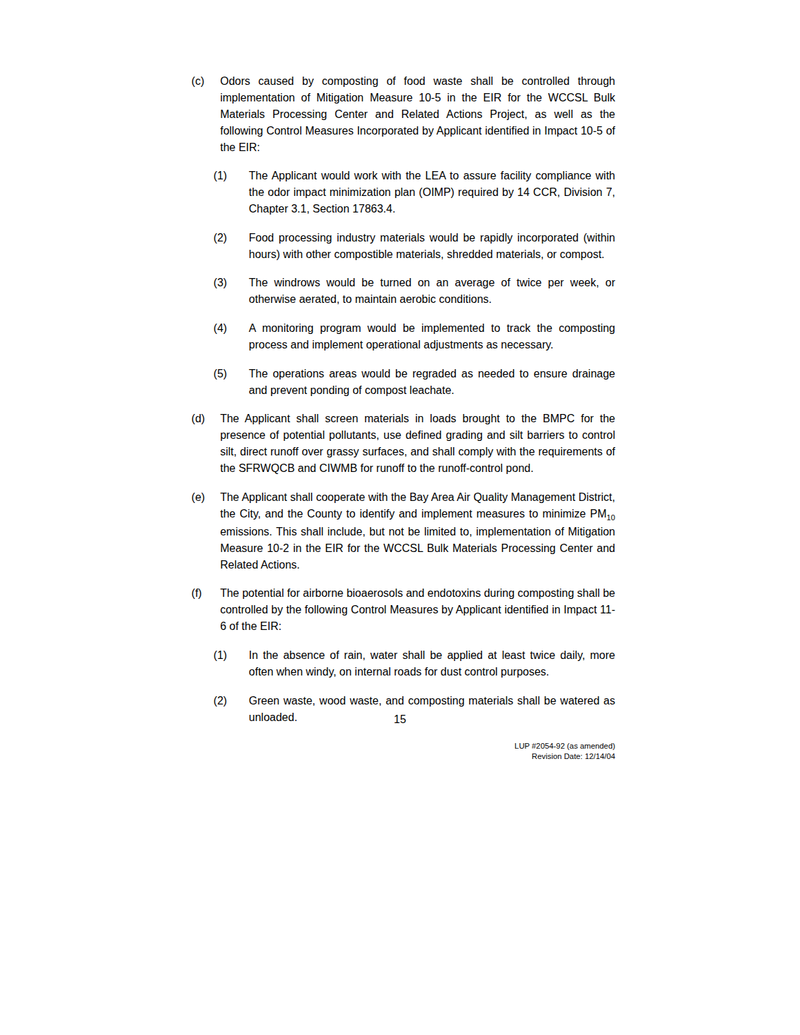(c)
Odors caused by composting of food waste shall be controlled through implementation of Mitigation Measure 10-5 in the EIR for the WCCSL Bulk Materials Processing Center and Related Actions Project, as well as the following Control Measures Incorporated by Applicant identified in Impact 10-5 of the EIR:
(1)
The Applicant would work with the LEA to assure facility compliance with the odor impact minimization plan (OIMP) required by 14 CCR, Division 7, Chapter 3.1, Section 17863.4.
(2)
Food processing industry materials would be rapidly incorporated (within hours) with other compostible materials, shredded materials, or compost.
(3)
The windrows would be turned on an average of twice per week, or otherwise aerated, to maintain aerobic conditions.
(4)
A monitoring program would be implemented to track the composting process and implement operational adjustments as necessary.
(5)
The operations areas would be regraded as needed to ensure drainage and prevent ponding of compost leachate.
(d)
The Applicant shall screen materials in loads brought to the BMPC for the presence of potential pollutants, use defined grading and silt barriers to control silt, direct runoff over grassy surfaces, and shall comply with the requirements of the SFRWQCB and CIWMB for runoff to the runoff-control pond.
(e)
The Applicant shall cooperate with the Bay Area Air Quality Management District, the City, and the County to identify and implement measures to minimize PM10 emissions. This shall include, but not be limited to, implementation of Mitigation Measure 10-2 in the EIR for the WCCSL Bulk Materials Processing Center and Related Actions.
(f)
The potential for airborne bioaerosols and endotoxins during composting shall be controlled by the following Control Measures by Applicant identified in Impact 11-6 of the EIR:
(1)
In the absence of rain, water shall be applied at least twice daily, more often when windy, on internal roads for dust control purposes.
(2)
Green waste, wood waste, and composting materials shall be watered as unloaded.
15
LUP #2054-92 (as amended)
Revision Date: 12/14/04